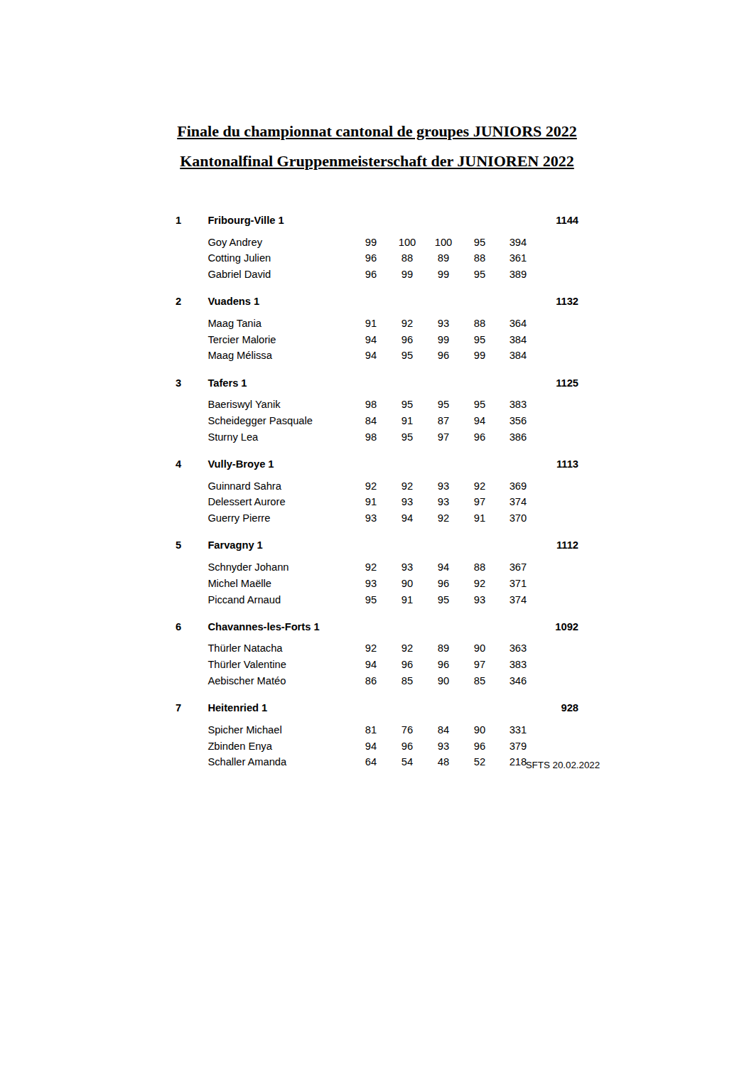Finale du championnat cantonal de groupes JUNIORS 2022
Kantonalfinal Gruppenmeisterschaft der JUNIOREN 2022
| 1 | Fribourg-Ville 1 | | | | | | 1144 |
| | Goy Andrey | 99 | 100 | 100 | 95 | 394 | |
| | Cotting Julien | 96 | 88 | 89 | 88 | 361 | |
| | Gabriel David | 96 | 99 | 99 | 95 | 389 | |
| 2 | Vuadens 1 | | | | | | 1132 |
| | Maag Tania | 91 | 92 | 93 | 88 | 364 | |
| | Tercier Malorie | 94 | 96 | 99 | 95 | 384 | |
| | Maag Mélissa | 94 | 95 | 96 | 99 | 384 | |
| 3 | Tafers 1 | | | | | | 1125 |
| | Baeriswyl Yanik | 98 | 95 | 95 | 95 | 383 | |
| | Scheidegger Pasquale | 84 | 91 | 87 | 94 | 356 | |
| | Sturny Lea | 98 | 95 | 97 | 96 | 386 | |
| 4 | Vully-Broye 1 | | | | | | 1113 |
| | Guinnard Sahra | 92 | 92 | 93 | 92 | 369 | |
| | Delessert Aurore | 91 | 93 | 93 | 97 | 374 | |
| | Guerry Pierre | 93 | 94 | 92 | 91 | 370 | |
| 5 | Farvagny 1 | | | | | | 1112 |
| | Schnyder Johann | 92 | 93 | 94 | 88 | 367 | |
| | Michel Maëlle | 93 | 90 | 96 | 92 | 371 | |
| | Piccand Arnaud | 95 | 91 | 95 | 93 | 374 | |
| 6 | Chavannes-les-Forts 1 | | | | | | 1092 |
| | Thürler Natacha | 92 | 92 | 89 | 90 | 363 | |
| | Thürler Valentine | 94 | 96 | 96 | 97 | 383 | |
| | Aebischer Matéo | 86 | 85 | 90 | 85 | 346 | |
| 7 | Heitenried 1 | | | | | | 928 |
| | Spicher Michael | 81 | 76 | 84 | 90 | 331 | |
| | Zbinden Enya | 94 | 96 | 93 | 96 | 379 | |
| | Schaller Amanda | 64 | 54 | 48 | 52 | 218 | |
SFTS 20.02.2022